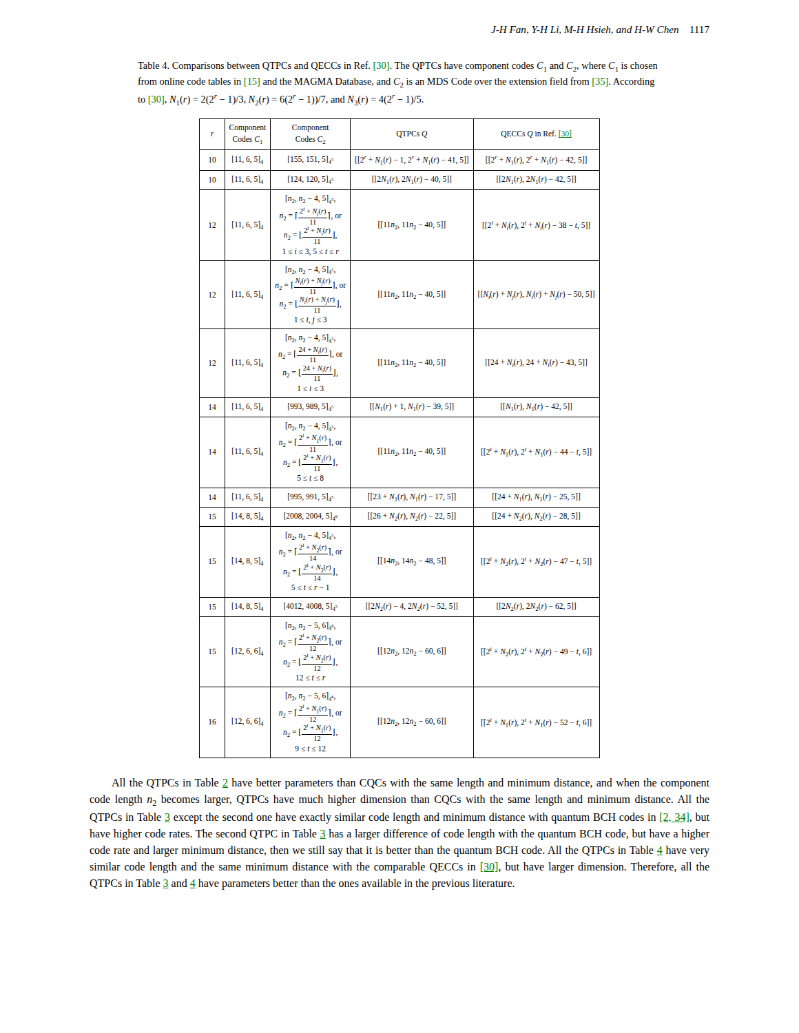J-H Fan, Y-H Li, M-H Hsieh, and H-W Chen 1117
Table 4. Comparisons between QTPCs and QECCs in Ref. [30]. The QPTCs have component codes C1 and C2, where C1 is chosen from online code tables in [15] and the MAGMA Database, and C2 is an MDS Code over the extension field from [35]. According to [30], N1(r) = 2(2r − 1)/3, N2(r) = 6(2r − 1))/7, and N3(r) = 4(2r − 1)/5.
| r | Component Codes C 1 | Component Codes C 2 | QTPCs Q | QECCs Q in Ref. [30] |
| --- | --- | --- | --- | --- |
| 10 | [11, 6, 5] 4 | [155, 151, 5] 4 5 | [[2 r + N 1 ( r ) − 1, 2 r + N 1 ( r ) − 41, 5]] | [[2 r + N 1 ( r ), 2 r + N 1 ( r ) − 42, 5]] |
| 10 | [11, 6, 5] 4 | [124, 120, 5] 4 5 | [[2 N 1 ( r ), 2 N 1 ( r ) − 40, 5]] | [[2 N 1 ( r ), 2 N 1 ( r ) − 42, 5]] |
| 12 | [11, 6, 5] 4 | [ n 2 , n 2 − 4, 5] 4 5 , n 2 = ⌈ 2 t + N i ( r ) 11 ⌉, or n 2 = ⌊ 2 t + N i ( r ) 11 ⌋, 1 ≤ i ≤ 3, 5 ≤ t ≤ r | [[11 n 2 , 11 n 2 − 40, 5]] | [[2 t + N i ( r ), 2 t + N i ( r ) − 38 − t , 5]] |
| 12 | [11, 6, 5] 4 | [ n 2 , n 2 − 4, 5] 4 5 , n 2 = ⌈ N i ( r ) + N j ( r ) 11 ⌉, or n 2 = ⌊ N i ( r ) + N j ( r ) 11 ⌋, 1 ≤ i , j ≤ 3 | [[11 n 2 , 11 n 2 − 40, 5]] | [[ N i ( r ) + N j ( r ), N i ( r ) + N j ( r ) − 50, 5]] |
| 12 | [11, 6, 5] 4 | [ n 2 , n 2 − 4, 5] 4 5 , n 2 = ⌈ 24 + N i ( r ) 11 ⌉, or n 2 = ⌊ 24 + N i ( r ) 11 ⌋, 1 ≤ i ≤ 3 | [[11 n 2 , 11 n 2 − 40, 5]] | [[24 + N i ( r ), 24 + N i ( r ) − 43, 5]] |
| 14 | [11, 6, 5] 4 | [993, 989, 5] 4 5 | [[ N 1 ( r ) + 1, N 1 ( r ) − 39, 5]] | [[ N 1 ( r ), N 1 ( r ) − 42, 5]] |
| 14 | [11, 6, 5] 4 | [ n 2 , n 2 − 4, 5] 4 5 , n 2 = ⌈ 2 t + N 1 ( r ) 11 ⌉, or n 2 = ⌊ 2 t + N 1 ( r ) 11 ⌋, 5 ≤ t ≤ 8 | [[11 n 2 , 11 n 2 − 40, 5]] | [[2 t + N 1 ( r ), 2 t + N 1 ( r ) − 44 − t , 5]] |
| 14 | [11, 6, 5] 4 | [995, 991, 5] 4 5 | [[23 + N 1 ( r ), N 1 ( r ) − 17, 5]] | [[24 + N 1 ( r ), N 1 ( r ) − 25, 5]] |
| 15 | [14, 8, 5] 4 | [2008, 2004, 5] 4 6 | [[26 + N 2 ( r ), N 2 ( r ) − 22, 5]] | [[24 + N 2 ( r ), N 2 ( r ) − 28, 5]] |
| 15 | [14, 8, 5] 4 | [ n 2 , n 2 − 4, 5] 4 5 , n 2 = ⌈ 2 t + N 2 ( r ) 14 ⌉, or n 2 = ⌊ 2 t + N 2 ( r ) 14 ⌋, 5 ≤ t ≤ r − 1 | [[14 n 2 , 14 n 2 − 48, 5]] | [[2 t + N 2 ( r ), 2 t + N 2 ( r ) − 47 − t , 5]] |
| 15 | [14, 8, 5] 4 | [4012, 4008, 5] 4 5 | [[2 N 2 ( r ) − 4, 2 N 2 ( r ) − 52, 5]] | [[2 N 2 ( r ), 2 N 2 ( r ) − 62, 5]] |
| 15 | [12, 6, 6] 4 | [ n 2 , n 2 − 5, 6] 4 6 , n 2 = ⌈ 2 t + N 2 ( r ) 12 ⌉, or n 2 = ⌊ 2 t + N 2 ( r ) 12 ⌋, 12 ≤ t ≤ r | [[12 n 2 , 12 n 2 − 60, 6]] | [[2 t + N 2 ( r ), 2 t + N 2 ( r ) − 49 − t , 6]] |
| 16 | [12, 6, 6] 4 | [ n 2 , n 2 − 5, 6] 4 6 , n 2 = ⌈ 2 t + N 1 ( r ) 12 ⌉, or n 2 = ⌊ 2 t + N 1 ( r ) 12 ⌋, 9 ≤ t ≤ 12 | [[12 n 2 , 12 n 2 − 60, 6]] | [[2 t + N 1 ( r ), 2 t + N 1 ( r ) − 52 − t , 6]] |
All the QTPCs in Table 2 have better parameters than CQCs with the same length and minimum distance, and when the component code length n2 becomes larger, QTPCs have much higher dimension than CQCs with the same length and minimum distance. All the QTPCs in Table 3 except the second one have exactly similar code length and minimum distance with quantum BCH codes in [2, 34], but have higher code rates. The second QTPC in Table 3 has a larger difference of code length with the quantum BCH code, but have a higher code rate and larger minimum distance, then we still say that it is better than the quantum BCH code. All the QTPCs in Table 4 have very similar code length and the same minimum distance with the comparable QECCs in [30], but have larger dimension. Therefore, all the QTPCs in Table 3 and 4 have parameters better than the ones available in the previous literature.